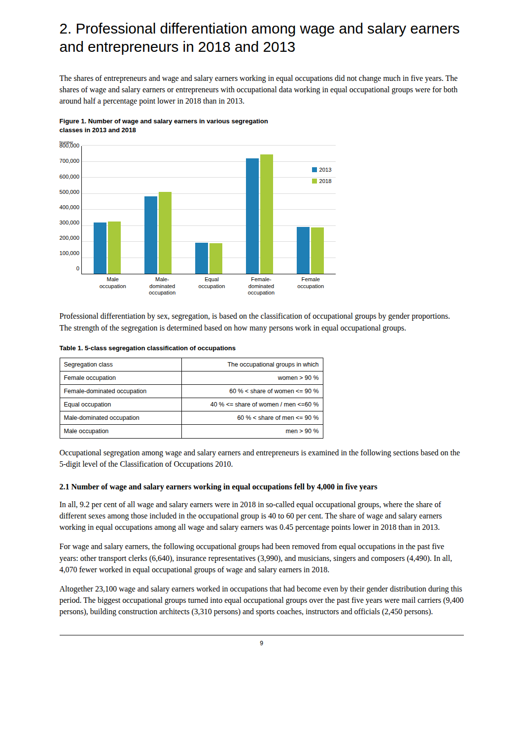2. Professional differentiation among wage and salary earners and entrepreneurs in 2018 and 2013
The shares of entrepreneurs and wage and salary earners working in equal occupations did not change much in five years. The shares of wage and salary earners or entrepreneurs with occupational data working in equal occupational groups were for both around half a percentage point lower in 2018 than in 2013.
Figure 1. Number of wage and salary earners in various segregation
classes in 2013 and 2018
Number
800,000 700,000 600,000 500,000 400,000 300,000 200,000 100,000 0
2013
2018
Male
occupation Male-
dominated
occupation Equal
occupation Female-
dominated
occupation Female
occupation
Professional differentiation by sex, segregation, is based on the classification of occupational groups by gender proportions. The strength of the segregation is determined based on how many persons work in equal occupational groups.
Table 1. 5-class segregation classification of occupations
| Segregation class | The occupational groups in which |
| Female occupation | women > 90 % |
| Female-dominated occupation | 60 % < share of women <= 90 % |
| Equal occupation | 40 % <= share of women / men <=60 % |
| Male-dominated occupation | 60 % < share of men <= 90 % |
| Male occupation | men > 90 % |
Occupational segregation among wage and salary earners and entrepreneurs is examined in the following sections based on the 5-digit level of the Classification of Occupations 2010.
2.1 Number of wage and salary earners working in equal occupations fell by 4,000 in five years
In all, 9.2 per cent of all wage and salary earners were in 2018 in so-called equal occupational groups, where the share of different sexes among those included in the occupational group is 40 to 60 per cent. The share of wage and salary earners working in equal occupations among all wage and salary earners was 0.45 percentage points lower in 2018 than in 2013.
For wage and salary earners, the following occupational groups had been removed from equal occupations in the past five years: other transport clerks (6,640), insurance representatives (3,990), and musicians, singers and composers (4,490). In all, 4,070 fewer worked in equal occupational groups of wage and salary earners in 2018.
Altogether 23,100 wage and salary earners worked in occupations that had become even by their gender distribution during this period. The biggest occupational groups turned into equal occupational groups over the past five years were mail carriers (9,400 persons), building construction architects (3,310 persons) and sports coaches, instructors and officials (2,450 persons).
9